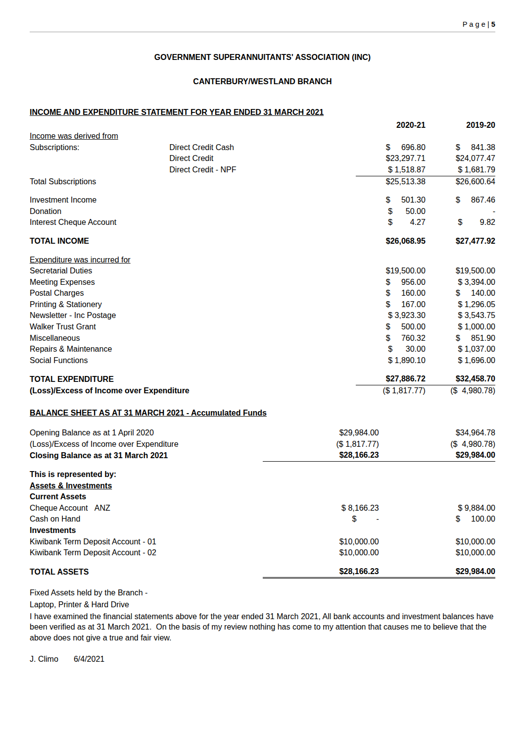P a g e | 5
GOVERNMENT SUPERANNUITANTS' ASSOCIATION (INC)
CANTERBURY/WESTLAND BRANCH
INCOME AND EXPENDITURE STATEMENT FOR YEAR ENDED 31 MARCH 2021
| | | 2020-21 | 2019-20 |
| Income was derived from | | | |
| Subscriptions: | Direct Credit Cash | $ 696.80 | $ 841.38 |
| | Direct Credit | $23,297.71 | $24,077.47 |
| | Direct Credit - NPF | $ 1,518.87 | $ 1,681.79 |
| Total Subscriptions | | $25,513.38 | $26,600.64 |
| Investment Income | | $ 501.30 | $ 867.46 |
| Donation | | $ 50.00 | - |
| Interest Cheque Account | | $ 4.27 | $ 9.82 |
| TOTAL INCOME | | $26,068.95 | $27,477.92 |
| Expenditure was incurred for | | |
| Secretarial Duties | $19,500.00 | $19,500.00 |
| Meeting Expenses | $ 956.00 | $ 3,394.00 |
| Postal Charges | $ 160.00 | $ 140.00 |
| Printing & Stationery | $ 167.00 | $ 1,296.05 |
| Newsletter - Inc Postage | $ 3,923.30 | $ 3,543.75 |
| Walker Trust Grant | $ 500.00 | $ 1,000.00 |
| Miscellaneous | $ 760.32 | $ 851.90 |
| Repairs & Maintenance | $ 30.00 | $ 1,037.00 |
| Social Functions | $ 1,890.10 | $ 1,696.00 |
| TOTAL EXPENDITURE | $27,886.72 | $32,458.70 |
| (Loss)/Excess of Income over Expenditure | ($ 1,817.77) | ($ 4,980.78) |
BALANCE SHEET AS AT 31 MARCH 2021 - Accumulated Funds
| Opening Balance as at 1 April 2020 | $29,984.00 | $34,964.78 |
| (Loss)/Excess of Income over Expenditure | ($ 1,817.77) | ($ 4,980.78) |
| Closing Balance as at 31 March 2021 | $28,166.23 | $29,984.00 |
| This is represented by: | | |
| Assets & Investments | | |
| Current Assets | | |
| Cheque Account ANZ | $ 8,166.23 | $ 9,884.00 |
| Cash on Hand | $ - | $ 100.00 |
| Investments | | |
| Kiwibank Term Deposit Account - 01 | $10,000.00 | $10,000.00 |
| Kiwibank Term Deposit Account - 02 | $10,000.00 | $10,000.00 |
| TOTAL ASSETS | $28,166.23 | $29,984.00 |
Fixed Assets held by the Branch -
Laptop, Printer & Hard Drive
I have examined the financial statements above for the year ended 31 March 2021, All bank accounts and investment balances have been verified as at 31 March 2021. On the basis of my review nothing has come to my attention that causes me to believe that the above does not give a true and fair view.
J. Climo 6/4/2021